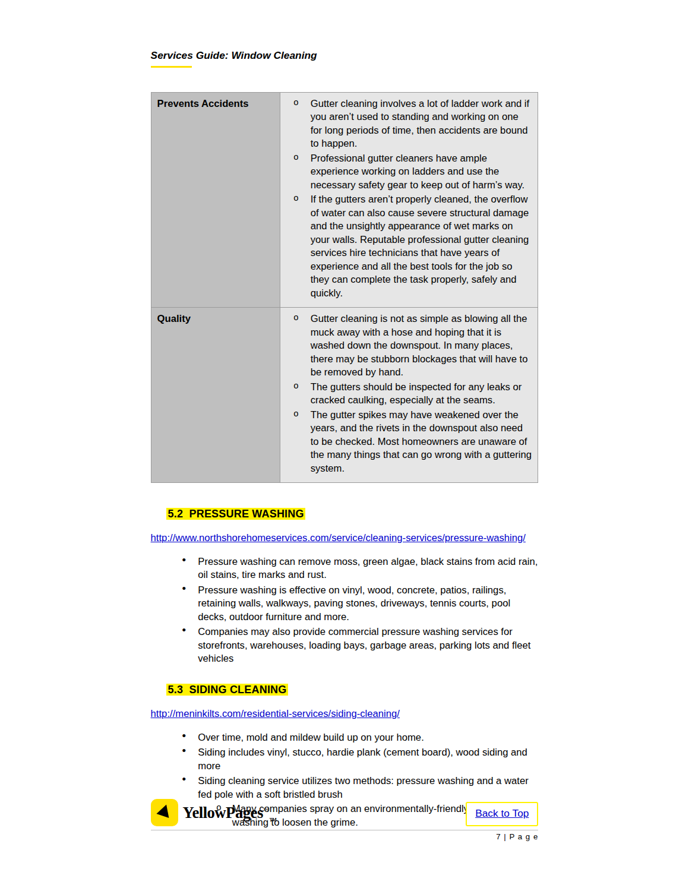Services Guide: Window Cleaning
| Prevents Accidents | Gutter cleaning involves a lot of ladder work and if you aren’t used to standing and working on one for long periods of time, then accidents are bound to happen. Professional gutter cleaners have ample experience working on ladders and use the necessary safety gear to keep out of harm’s way. If the gutters aren’t properly cleaned, the overflow of water can also cause severe structural damage and the unsightly appearance of wet marks on your walls. Reputable professional gutter cleaning services hire technicians that have years of experience and all the best tools for the job so they can complete the task properly, safely and quickly. |
| Quality | Gutter cleaning is not as simple as blowing all the muck away with a hose and hoping that it is washed down the downspout. In many places, there may be stubborn blockages that will have to be removed by hand. The gutters should be inspected for any leaks or cracked caulking, especially at the seams. The gutter spikes may have weakened over the years, and the rivets in the downspout also need to be checked. Most homeowners are unaware of the many things that can go wrong with a guttering system. |
5.2 PRESSURE WASHING
http://www.northshorehomeservices.com/service/cleaning-services/pressure-washing/
Pressure washing can remove moss, green algae, black stains from acid rain, oil stains, tire marks and rust.
Pressure washing is effective on vinyl, wood, concrete, patios, railings, retaining walls, walkways, paving stones, driveways, tennis courts, pool decks, outdoor furniture and more.
Companies may also provide commercial pressure washing services for storefronts, warehouses, loading bays, garbage areas, parking lots and fleet vehicles
5.3 SIDING CLEANING
http://meninkilts.com/residential-services/siding-cleaning/
Over time, mold and mildew build up on your home.
Siding includes vinyl, stucco, hardie plank (cement board), wood siding and more
Siding cleaning service utilizes two methods: pressure washing and a water fed pole with a soft bristled brush
Many companies spray on an environmentally-friendly solution before washing to loosen the grime.
YellowPages™TM
Back to Top
7 | P a g e